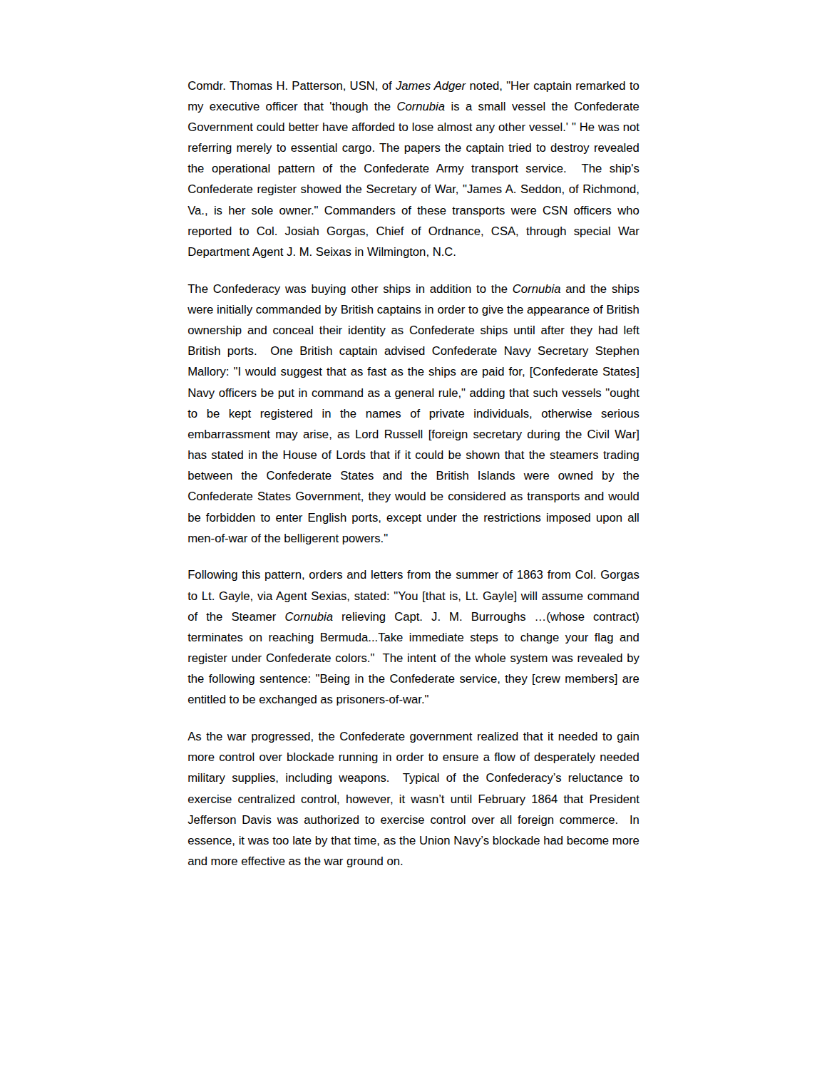Comdr. Thomas H. Patterson, USN, of James Adger noted, "Her captain remarked to my executive officer that 'though the Cornubia is a small vessel the Confederate Government could better have afforded to lose almost any other vessel.' " He was not referring merely to essential cargo. The papers the captain tried to destroy revealed the operational pattern of the Confederate Army transport service. The ship's Confederate register showed the Secretary of War, "James A. Seddon, of Richmond, Va., is her sole owner." Commanders of these transports were CSN officers who reported to Col. Josiah Gorgas, Chief of Ordnance, CSA, through special War Department Agent J. M. Seixas in Wilmington, N.C.
The Confederacy was buying other ships in addition to the Cornubia and the ships were initially commanded by British captains in order to give the appearance of British ownership and conceal their identity as Confederate ships until after they had left British ports. One British captain advised Confederate Navy Secretary Stephen Mallory: "I would suggest that as fast as the ships are paid for, [Confederate States] Navy officers be put in command as a general rule," adding that such vessels "ought to be kept registered in the names of private individuals, otherwise serious embarrassment may arise, as Lord Russell [foreign secretary during the Civil War] has stated in the House of Lords that if it could be shown that the steamers trading between the Confederate States and the British Islands were owned by the Confederate States Government, they would be considered as transports and would be forbidden to enter English ports, except under the restrictions imposed upon all men-of-war of the belligerent powers."
Following this pattern, orders and letters from the summer of 1863 from Col. Gorgas to Lt. Gayle, via Agent Sexias, stated: "You [that is, Lt. Gayle] will assume command of the Steamer Cornubia relieving Capt. J. M. Burroughs …(whose contract) terminates on reaching Bermuda...Take immediate steps to change your flag and register under Confederate colors." The intent of the whole system was revealed by the following sentence: "Being in the Confederate service, they [crew members] are entitled to be exchanged as prisoners-of-war."
As the war progressed, the Confederate government realized that it needed to gain more control over blockade running in order to ensure a flow of desperately needed military supplies, including weapons. Typical of the Confederacy’s reluctance to exercise centralized control, however, it wasn’t until February 1864 that President Jefferson Davis was authorized to exercise control over all foreign commerce. In essence, it was too late by that time, as the Union Navy’s blockade had become more and more effective as the war ground on.